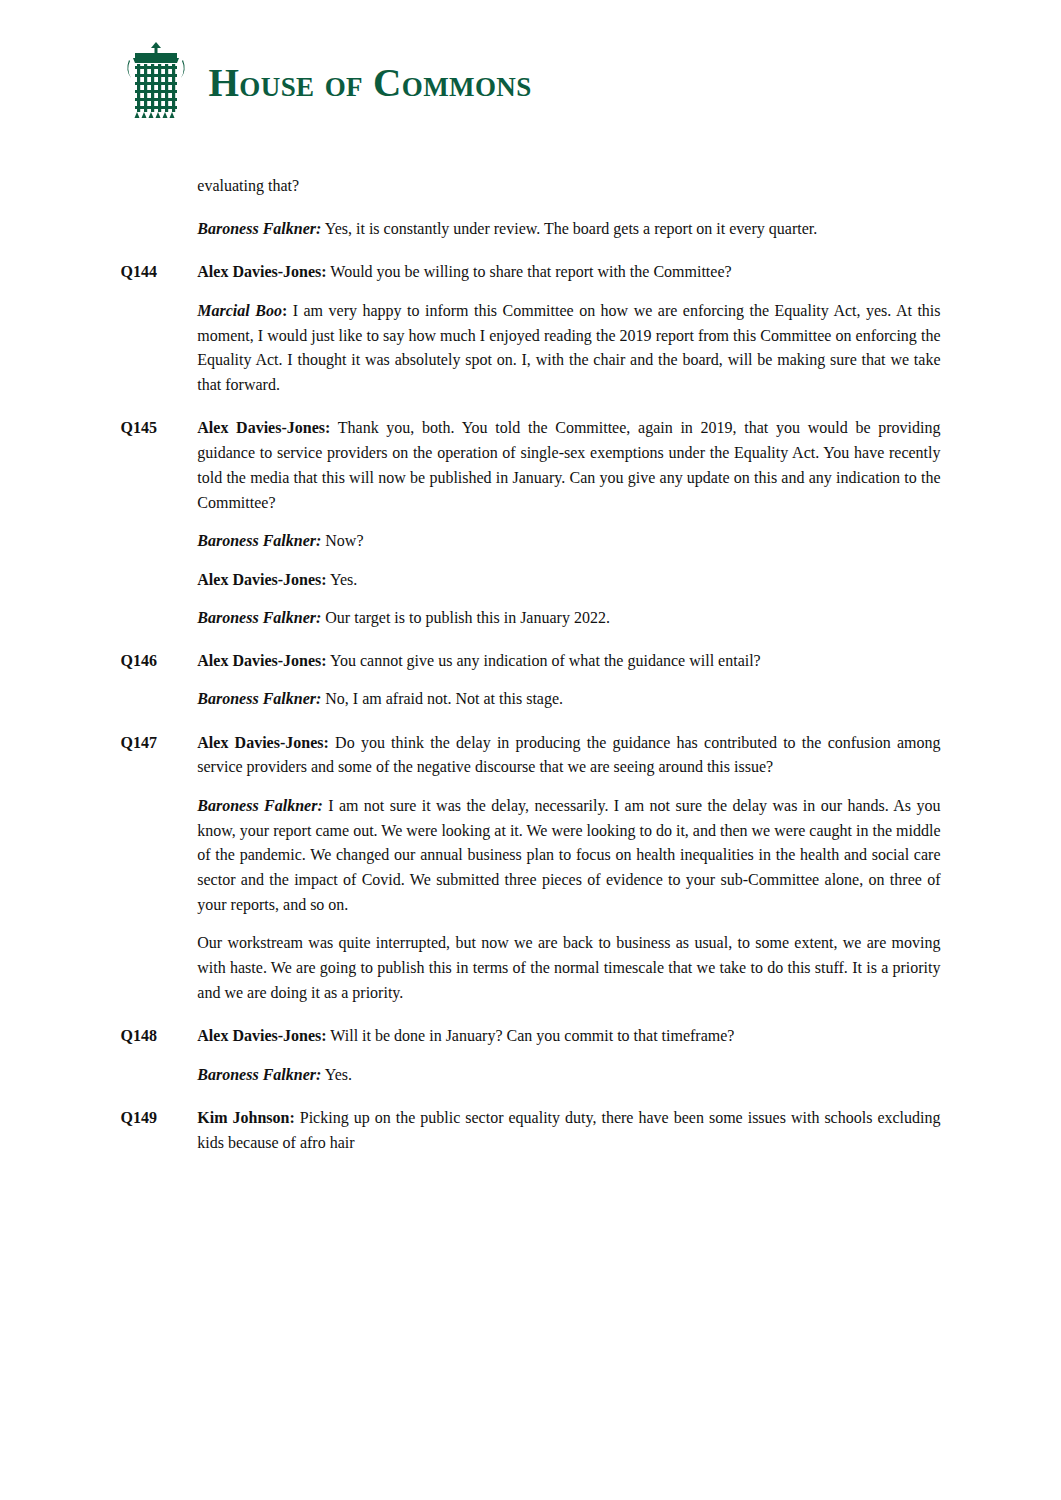House of Commons
evaluating that?
Baroness Falkner: Yes, it is constantly under review. The board gets a report on it every quarter.
Q144
Alex Davies-Jones: Would you be willing to share that report with the Committee?
Marcial Boo: I am very happy to inform this Committee on how we are enforcing the Equality Act, yes. At this moment, I would just like to say how much I enjoyed reading the 2019 report from this Committee on enforcing the Equality Act. I thought it was absolutely spot on. I, with the chair and the board, will be making sure that we take that forward.
Q145
Alex Davies-Jones: Thank you, both. You told the Committee, again in 2019, that you would be providing guidance to service providers on the operation of single-sex exemptions under the Equality Act. You have recently told the media that this will now be published in January. Can you give any update on this and any indication to the Committee?
Baroness Falkner: Now?
Alex Davies-Jones: Yes.
Baroness Falkner: Our target is to publish this in January 2022.
Q146
Alex Davies-Jones: You cannot give us any indication of what the guidance will entail?
Baroness Falkner: No, I am afraid not. Not at this stage.
Q147
Alex Davies-Jones: Do you think the delay in producing the guidance has contributed to the confusion among service providers and some of the negative discourse that we are seeing around this issue?
Baroness Falkner: I am not sure it was the delay, necessarily. I am not sure the delay was in our hands. As you know, your report came out. We were looking at it. We were looking to do it, and then we were caught in the middle of the pandemic. We changed our annual business plan to focus on health inequalities in the health and social care sector and the impact of Covid. We submitted three pieces of evidence to your sub-Committee alone, on three of your reports, and so on.
Our workstream was quite interrupted, but now we are back to business as usual, to some extent, we are moving with haste. We are going to publish this in terms of the normal timescale that we take to do this stuff. It is a priority and we are doing it as a priority.
Q148
Alex Davies-Jones: Will it be done in January? Can you commit to that timeframe?
Baroness Falkner: Yes.
Q149
Kim Johnson: Picking up on the public sector equality duty, there have been some issues with schools excluding kids because of afro hair